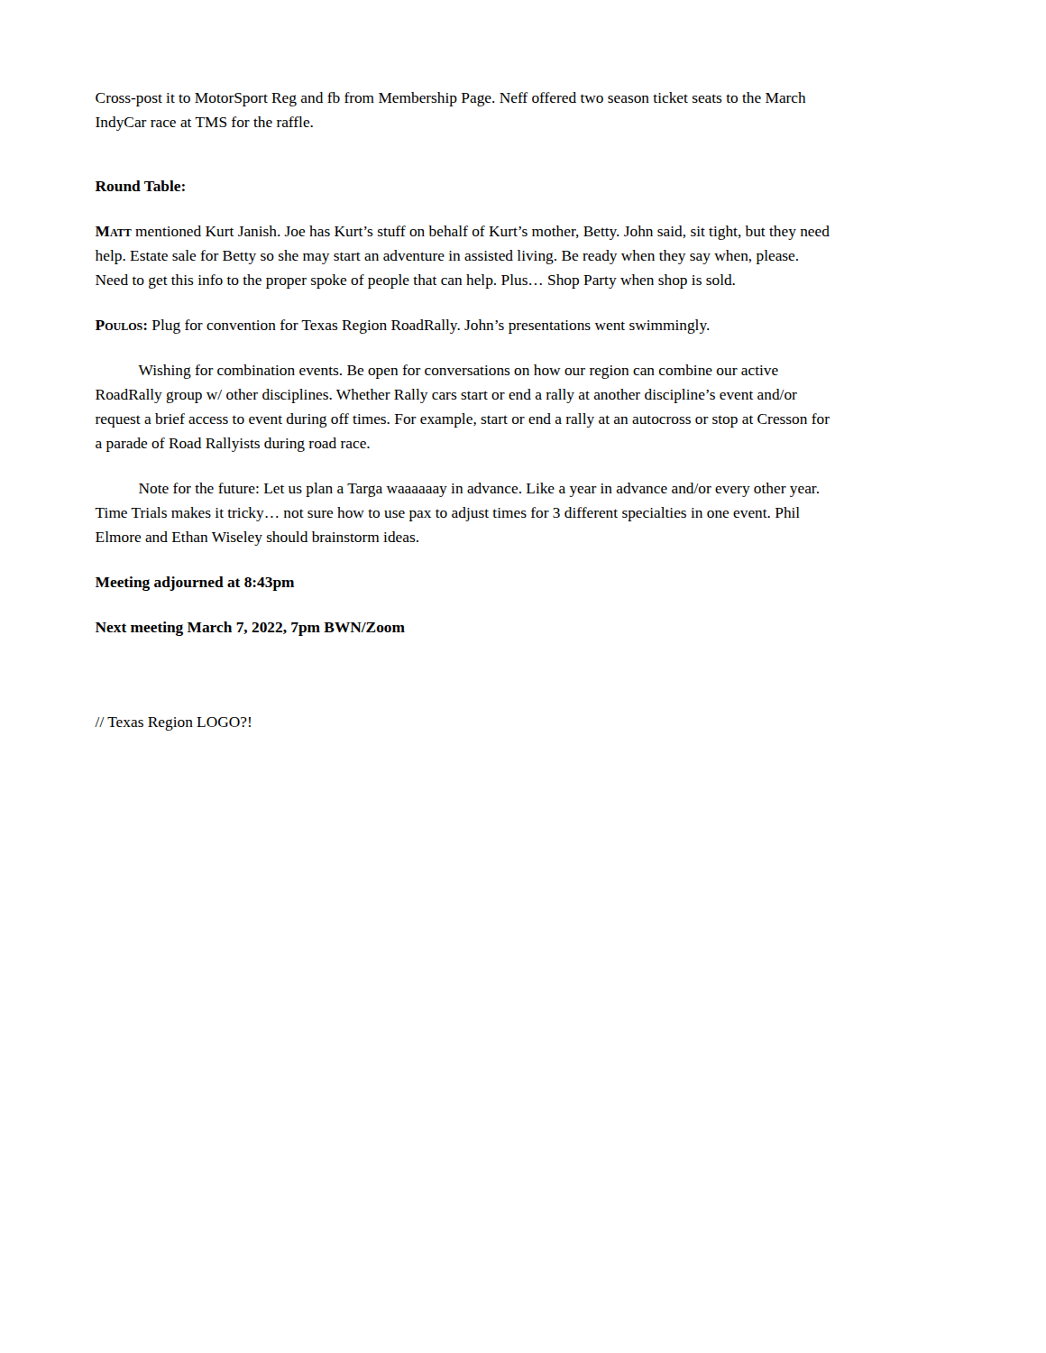Cross-post it to MotorSport Reg and fb from Membership Page. Neff offered two season ticket seats to the March IndyCar race at TMS for the raffle.
Round Table:
Matt mentioned Kurt Janish. Joe has Kurt’s stuff on behalf of Kurt’s mother, Betty. John said, sit tight, but they need help. Estate sale for Betty so she may start an adventure in assisted living. Be ready when they say when, please. Need to get this info to the proper spoke of people that can help. Plus… Shop Party when shop is sold.
Poulos: Plug for convention for Texas Region RoadRally. John’s presentations went swimmingly.
Wishing for combination events. Be open for conversations on how our region can combine our active RoadRally group w/ other disciplines. Whether Rally cars start or end a rally at another discipline’s event and/or request a brief access to event during off times. For example, start or end a rally at an autocross or stop at Cresson for a parade of Road Rallyists during road race.
Note for the future: Let us plan a Targa waaaaaay in advance. Like a year in advance and/or every other year. Time Trials makes it tricky… not sure how to use pax to adjust times for 3 different specialties in one event. Phil Elmore and Ethan Wiseley should brainstorm ideas.
Meeting adjourned at 8:43pm
Next meeting March 7, 2022, 7pm BWN/Zoom
// Texas Region LOGO?!